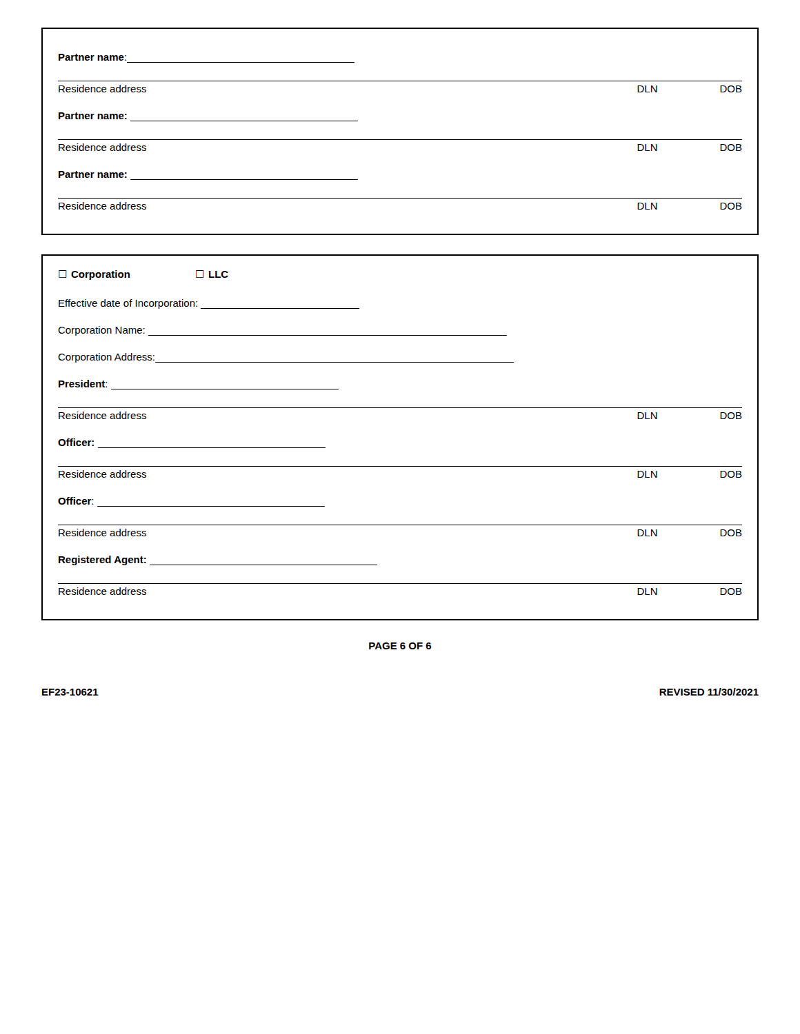Partner name:
Residence address DLN DOB
Partner name:
Residence address DLN DOB
Partner name:
Residence address DLN DOB
☐Corporation ☐LLC
Effective date of Incorporation:
Corporation Name:
Corporation Address:
President:
Residence address DLN DOB
Officer:
Residence address DLN DOB
Officer:
Residence address DLN DOB
Registered Agent:
Residence address DLN DOB
PAGE 6 OF 6
EF23-10621 REVISED 11/30/2021